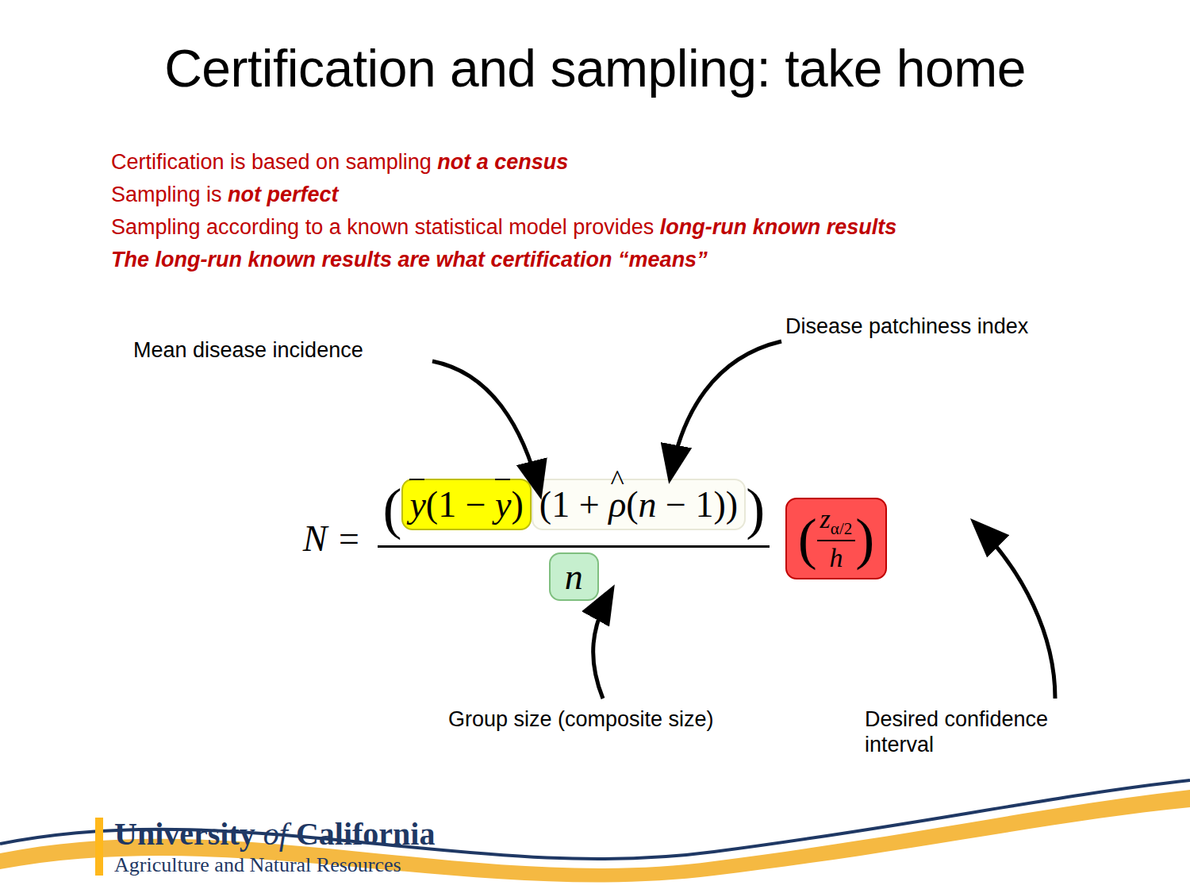Certification and sampling: take home
Certification is based on sampling not a census
Sampling is not perfect
Sampling according to a known statistical model provides long-run known results
The long-run known results are what certification “means”
Mean disease incidence
Disease patchiness index
Group size (composite size)
Desired confidence
interval
N = (y(1 − y)(1 + ρ(n − 1))) n (zα/2 h)
University of California
Agriculture and Natural Resources